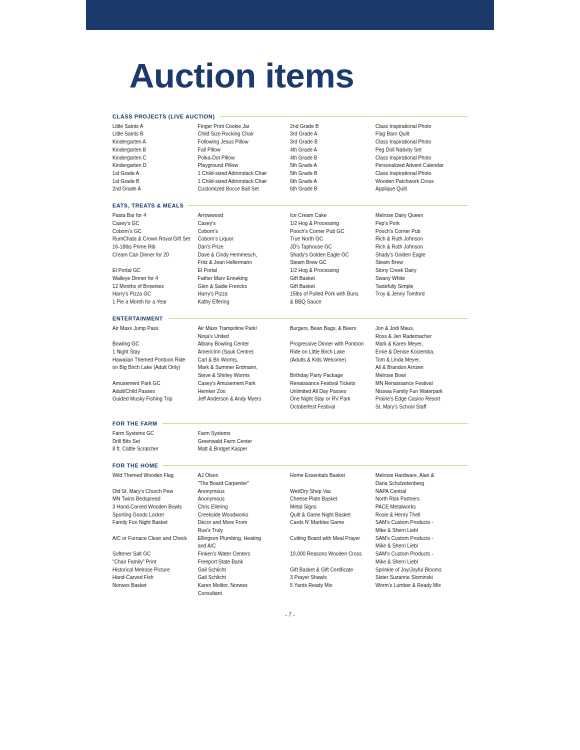Auction items
CLASS PROJECTS (LIVE AUCTION)
| Little Saints A Little Saints B Kindergarten A Kindergarten B Kindergarten C Kindergarten D 1st Grade A 1st Grade B 2nd Grade A | Finger Print Cookie Jar Child Size Rocking Chair Following Jesus Pillow Fall Pillow Polka-Dot Pillow Playground Pillow 1 Child-sized Adirondack Chair 1 Child-sized Adirondack Chair Customized Bocce Ball Set | 2nd Grade B 3rd Grade A 3rd Grade B 4th Grade A 4th Grade B 5th Grade A 5th Grade B 6th Grade A 6th Grade B | Class Inspirational Photo Flag Barn Quilt Class Inspirational Photo Peg Doll Nativity Set Class Inspirational Photo Personalized Advent Calendar Class Inspirational Photo Wooden Patchwork Cross Applique Quilt |
EATS, TREATS & MEALS
| Pasta Bar for 4 Casey's GC Coborn's GC RumChata & Crown Royal Gift Set 16-18lbs Prime Rib Cream Can Dinner for 20 El Portal GC Walleye Dinner for 4 12 Months of Brownies Harry's Pizza GC 1 Pie a Month for a Year | Arrowwood Casey's Coborn's Coborn's Liquor Dan's Prize Dave & Cindy Hemmesch, Fritz & Jean Hellermann El Portal Father Marv Enneking Glen & Sadie Frericks Harry's Pizza Kathy Elfering | Ice Cream Cake 1/2 Hog & Processing Pooch's Corner Pub GC True North GC JD's Taphouse GC Shady's Golden Eagle GC Steam Brew GC 1/2 Hog & Processing Gift Basket Gift Basket 15lbs of Pulled Pork with Buns & BBQ Sauce | Melrose Dairy Queen Pep's Pork Pooch's Corner Pub Rich & Ruth Johnson Rich & Ruth Johnson Shady's Golden Eagle Steam Brew Stony Creek Dairy Swany White Tastefully Simple Troy & Jenny Tomford |
ENTERTAINMENT
| Air Maxx Jump Pass Bowling GC 1 Night Stay Hawaiian Themed Pontoon Ride on Big Birch Lake (Adult Only) Amusement Park GC Adult/Child Passes Guided Musky Fishing Trip | Air Maxx Trampoline Park/ Ninja's United Albany Bowling Center AmericInn (Sauk Centre) Carl & Bri Worms, Mark & Summer Erdmann, Steve & Shirley Worms Casey's Amusement Park Hemker Zoo Jeff Anderson & Andy Myers | Burgers, Bean Bags, & Beers Progressive Dinner with Pontoon Ride on Little Birch Lake (Adults & Kids Welcome) Birthday Party Package Renaissance Festival Tickets Unlimited All Day Passes One Night Stay or RV Park Octoberfest Festival | Jon & Jodi Maus, Ross & Jen Rademacher Mark & Karen Meyer, Ernie & Denise Kociemba, Tom & Linda Meyer, Ali & Brandon Arnzen Melrose Bowl MN Renaissance Festival Nisswa Family Fun Waterpark Prairie's Edge Casino Resort St. Mary's School Staff |
FOR THE FARM
| Farm Systems GC Drill Bits Set 8 ft. Cattle Scratcher | Farm Systems Greenwald Farm Center Matt & Bridget Kasper | | |
FOR THE HOME
| Wild Themed Wooden Flag Old St. Mary's Church Pew MN Twins Bedspread 3 Hand-Carved Wooden Bowls Sporting Goods Locker Family Fun Night Basket A/C or Furnace Clean and Check Softener Salt GC "Chair Family" Print Historical Melrose Picture Hand-Carved Fish Norwex Basket | AJ Olson "The Board Carpenter" Anonymous Anonymous Chris Ellering Creekside Woodworks Décor and More From Rue's Truly Ellingson Plumbing, Heating and A/C Finken's Water Centers Freeport State Bank Gail Schlicht Gail Schlicht Karen Molitor, Norwex Consultant | Home Essentials Basket Wet/Dry Shop Vac Cheese Plate Basket Metal Signs Quilt & Game Night Basket Cards N' Marbles Game Cutting Board with Meal Prayer 10,000 Reasons Wooden Cross Gift Basket & Gift Certificate 3 Prayer Shawls 5 Yards Ready Mix | Melrose Hardware, Alan & Daria Schulzetenberg NAPA Central North Risk Partners PACE Metalworks Rosie & Henry Thell SAM's Custom Products - Mike & Sherri Liebl SAM's Custom Products - Mike & Sherri Liebl SAM's Custom Products - Mike & Sherri Liebl Sprinkle of Joy/Joyful Blooms Sister Suzanne Slominski Worm's Lumber & Ready Mix |
- 7 -